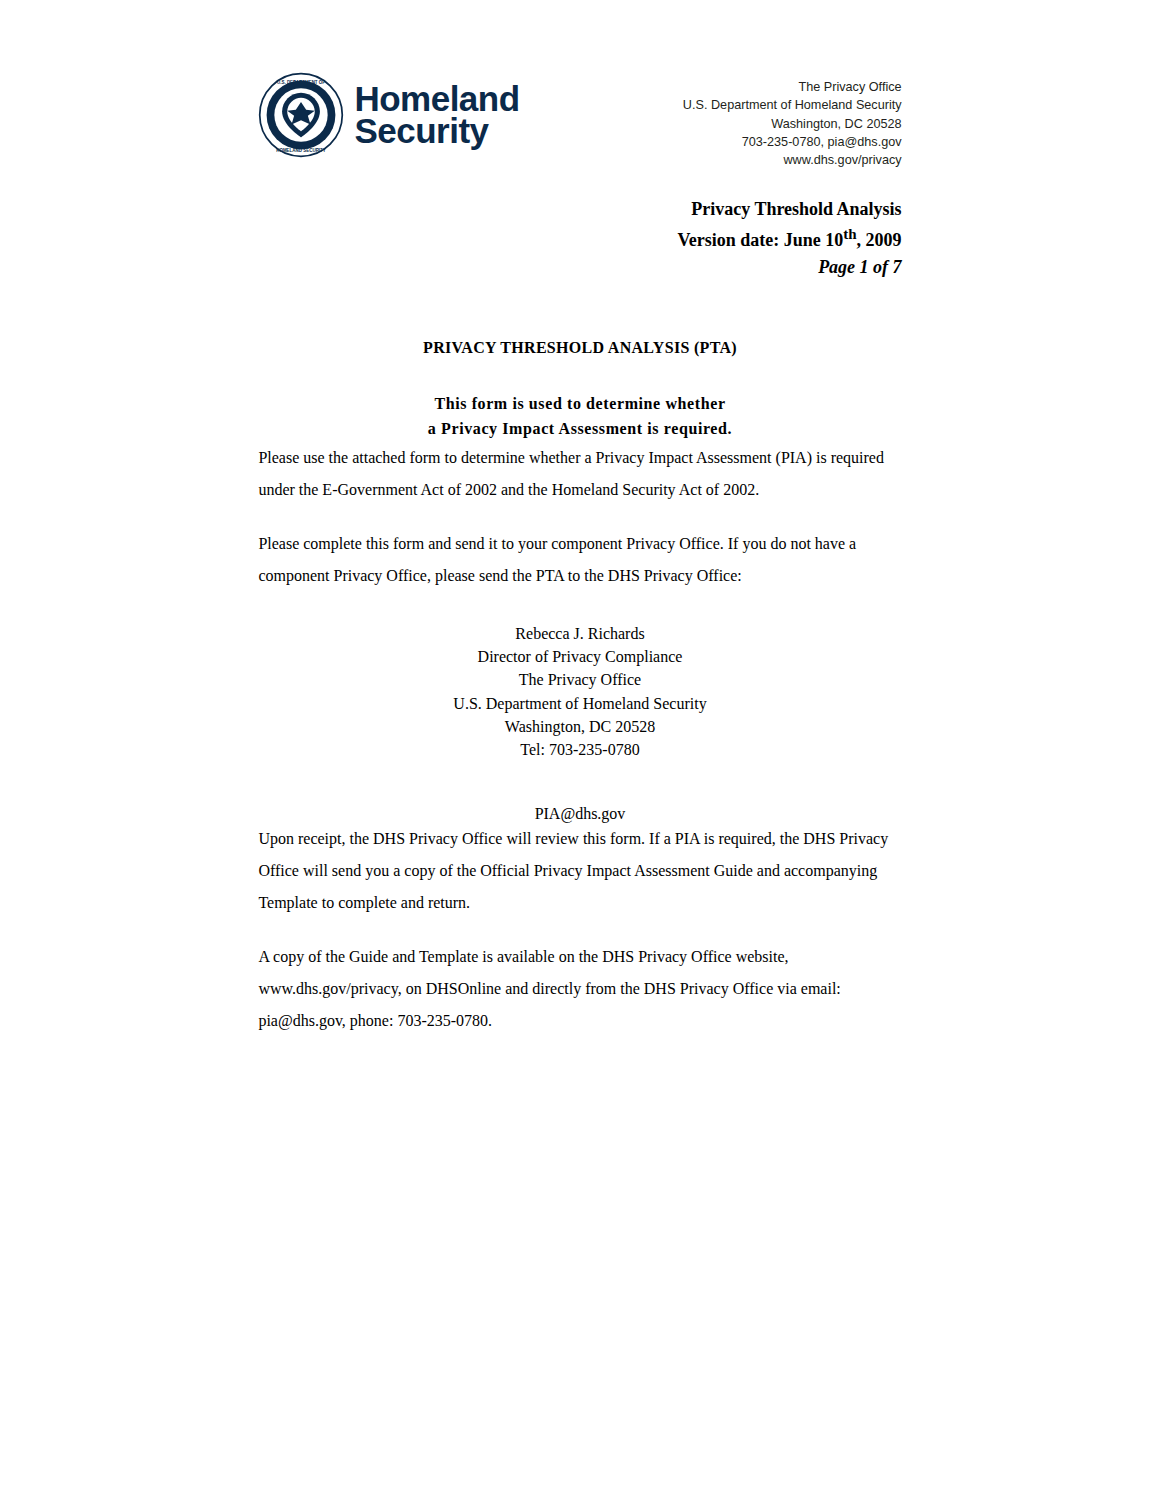U.S. DEPARTMENT OF HOMELAND SECURITY
Homeland Security
The Privacy Office
U.S. Department of Homeland Security
Washington, DC 20528
703-235-0780, pia@dhs.gov
www.dhs.gov/privacy
Privacy Threshold Analysis
Version date: June 10th, 2009
Page 1 of 7
PRIVACY THRESHOLD ANALYSIS (PTA)
This form is used to determine whether
a Privacy Impact Assessment is required.
Please use the attached form to determine whether a Privacy Impact Assessment (PIA) is required under the E-Government Act of 2002 and the Homeland Security Act of 2002.
Please complete this form and send it to your component Privacy Office. If you do not have a component Privacy Office, please send the PTA to the DHS Privacy Office:
Rebecca J. Richards
Director of Privacy Compliance
The Privacy Office
U.S. Department of Homeland Security
Washington, DC 20528
Tel: 703-235-0780
PIA@dhs.gov
Upon receipt, the DHS Privacy Office will review this form. If a PIA is required, the DHS Privacy Office will send you a copy of the Official Privacy Impact Assessment Guide and accompanying Template to complete and return.
A copy of the Guide and Template is available on the DHS Privacy Office website, www.dhs.gov/privacy, on DHSOnline and directly from the DHS Privacy Office via email: pia@dhs.gov, phone: 703-235-0780.